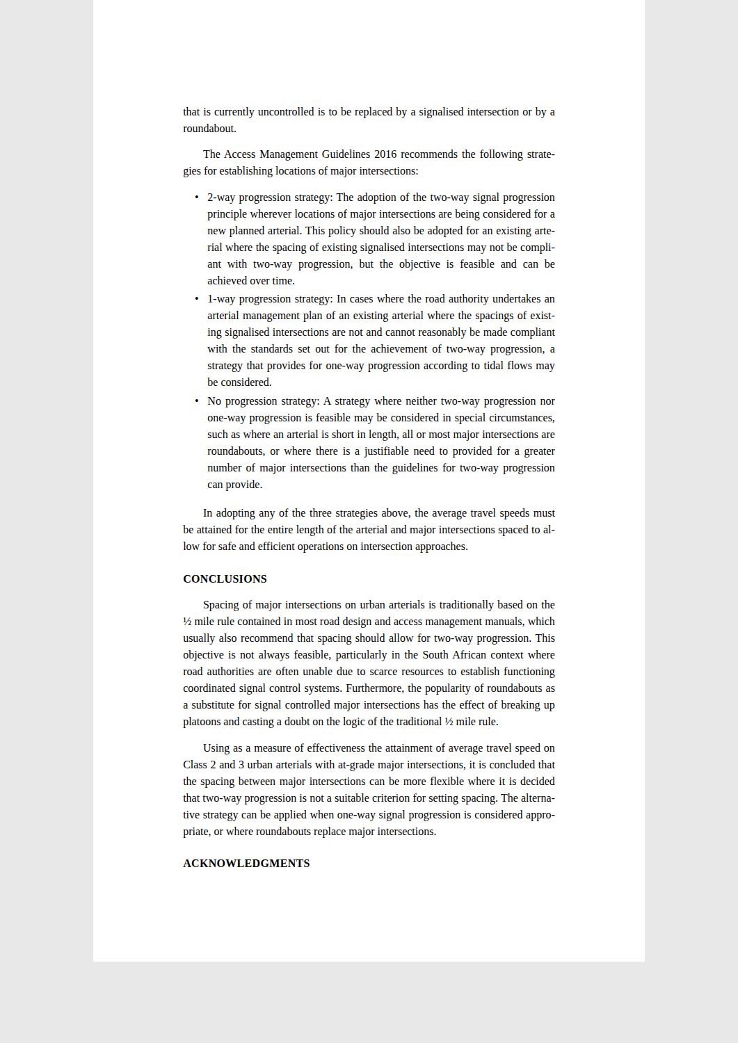that is currently uncontrolled is to be replaced by a signalised intersection or by a roundabout.
The Access Management Guidelines 2016 recommends the following strategies for establishing locations of major intersections:
2-way progression strategy: The adoption of the two-way signal progression principle wherever locations of major intersections are being considered for a new planned arterial. This policy should also be adopted for an existing arterial where the spacing of existing signalised intersections may not be compliant with two-way progression, but the objective is feasible and can be achieved over time.
1-way progression strategy: In cases where the road authority undertakes an arterial management plan of an existing arterial where the spacings of existing signalised intersections are not and cannot reasonably be made compliant with the standards set out for the achievement of two-way progression, a strategy that provides for one-way progression according to tidal flows may be considered.
No progression strategy: A strategy where neither two-way progression nor one-way progression is feasible may be considered in special circumstances, such as where an arterial is short in length, all or most major intersections are roundabouts, or where there is a justifiable need to provided for a greater number of major intersections than the guidelines for two-way progression can provide.
In adopting any of the three strategies above, the average travel speeds must be attained for the entire length of the arterial and major intersections spaced to allow for safe and efficient operations on intersection approaches.
Conclusions
Spacing of major intersections on urban arterials is traditionally based on the ½ mile rule contained in most road design and access management manuals, which usually also recommend that spacing should allow for two-way progression. This objective is not always feasible, particularly in the South African context where road authorities are often unable due to scarce resources to establish functioning coordinated signal control systems. Furthermore, the popularity of roundabouts as a substitute for signal controlled major intersections has the effect of breaking up platoons and casting a doubt on the logic of the traditional ½ mile rule.
Using as a measure of effectiveness the attainment of average travel speed on Class 2 and 3 urban arterials with at-grade major intersections, it is concluded that the spacing between major intersections can be more flexible where it is decided that two-way progression is not a suitable criterion for setting spacing. The alternative strategy can be applied when one-way signal progression is considered appropriate, or where roundabouts replace major intersections.
Acknowledgments